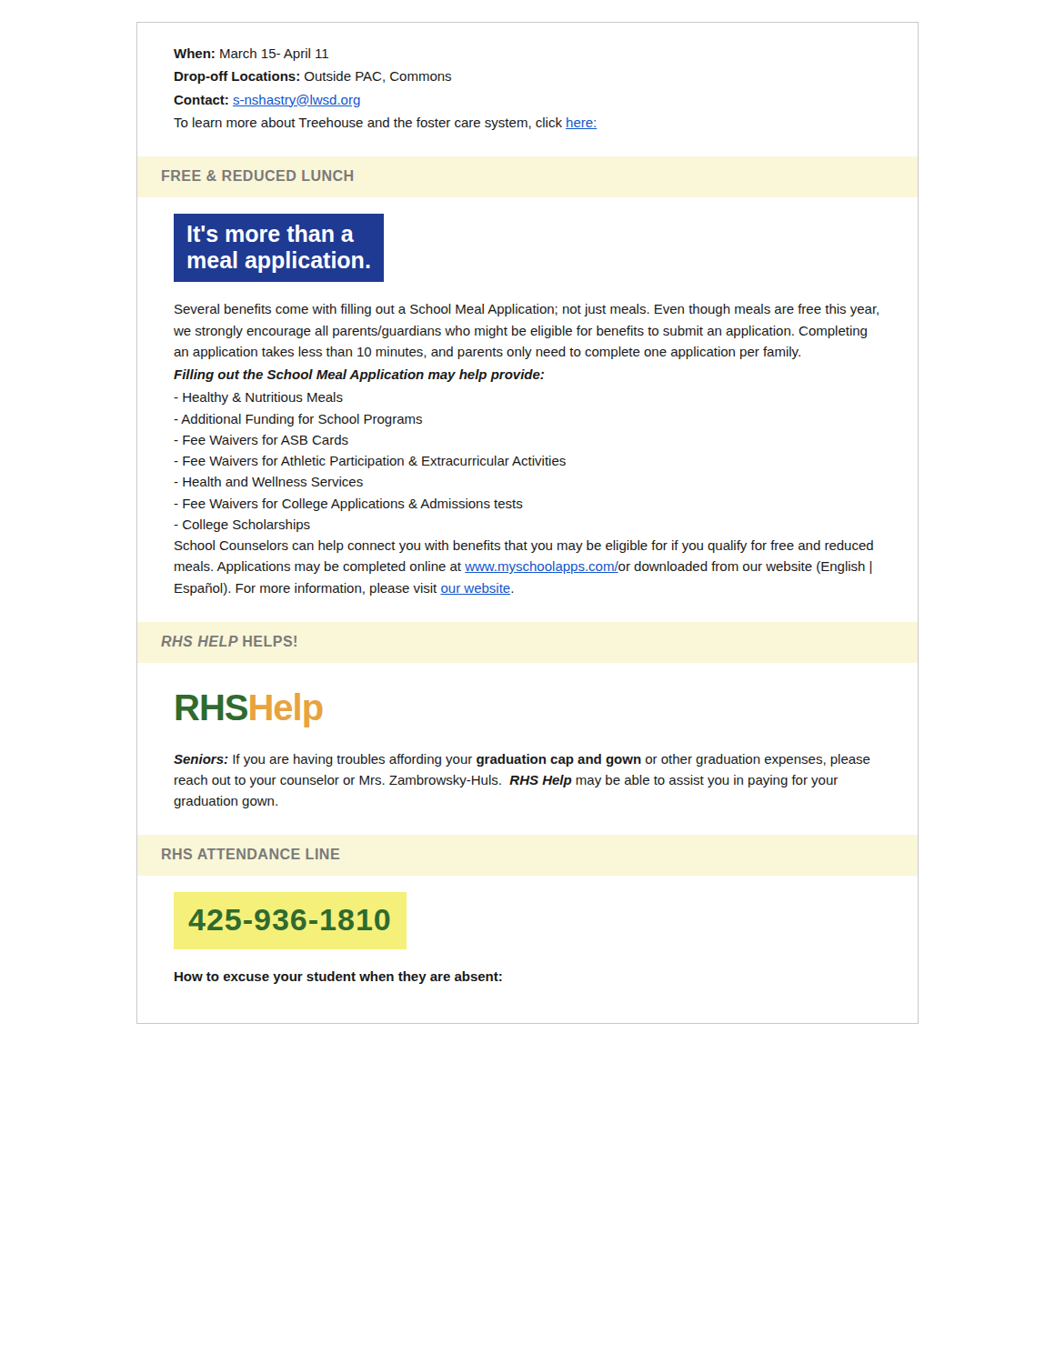When: March 15- April 11
Drop-off Locations: Outside PAC, Commons
Contact: s-nshastry@lwsd.org
To learn more about Treehouse and the foster care system, click here:
Free & Reduced Lunch
It's more than a
meal application.
Several benefits come with filling out a School Meal Application; not just meals. Even though meals are free this year, we strongly encourage all parents/guardians who might be eligible for benefits to submit an application. Completing an application takes less than 10 minutes, and parents only need to complete one application per family.
Filling out the School Meal Application may help provide:
Healthy & Nutritious Meals
Additional Funding for School Programs
Fee Waivers for ASB Cards
Fee Waivers for Athletic Participation & Extracurricular Activities
Health and Wellness Services
Fee Waivers for College Applications & Admissions tests
College Scholarships
School Counselors can help connect you with benefits that you may be eligible for if you qualify for free and reduced meals. Applications may be completed online at www.myschoolapps.com/or downloaded from our website (English | Español). For more information, please visit our website.
RHS Help Helps!
RHS Help
Seniors: If you are having troubles affording your graduation cap and gown or other graduation expenses, please reach out to your counselor or Mrs. Zambrowsky-Huls. RHS Help may be able to assist you in paying for your graduation gown.
RHS Attendance Line
425-936-1810
How to excuse your student when they are absent: